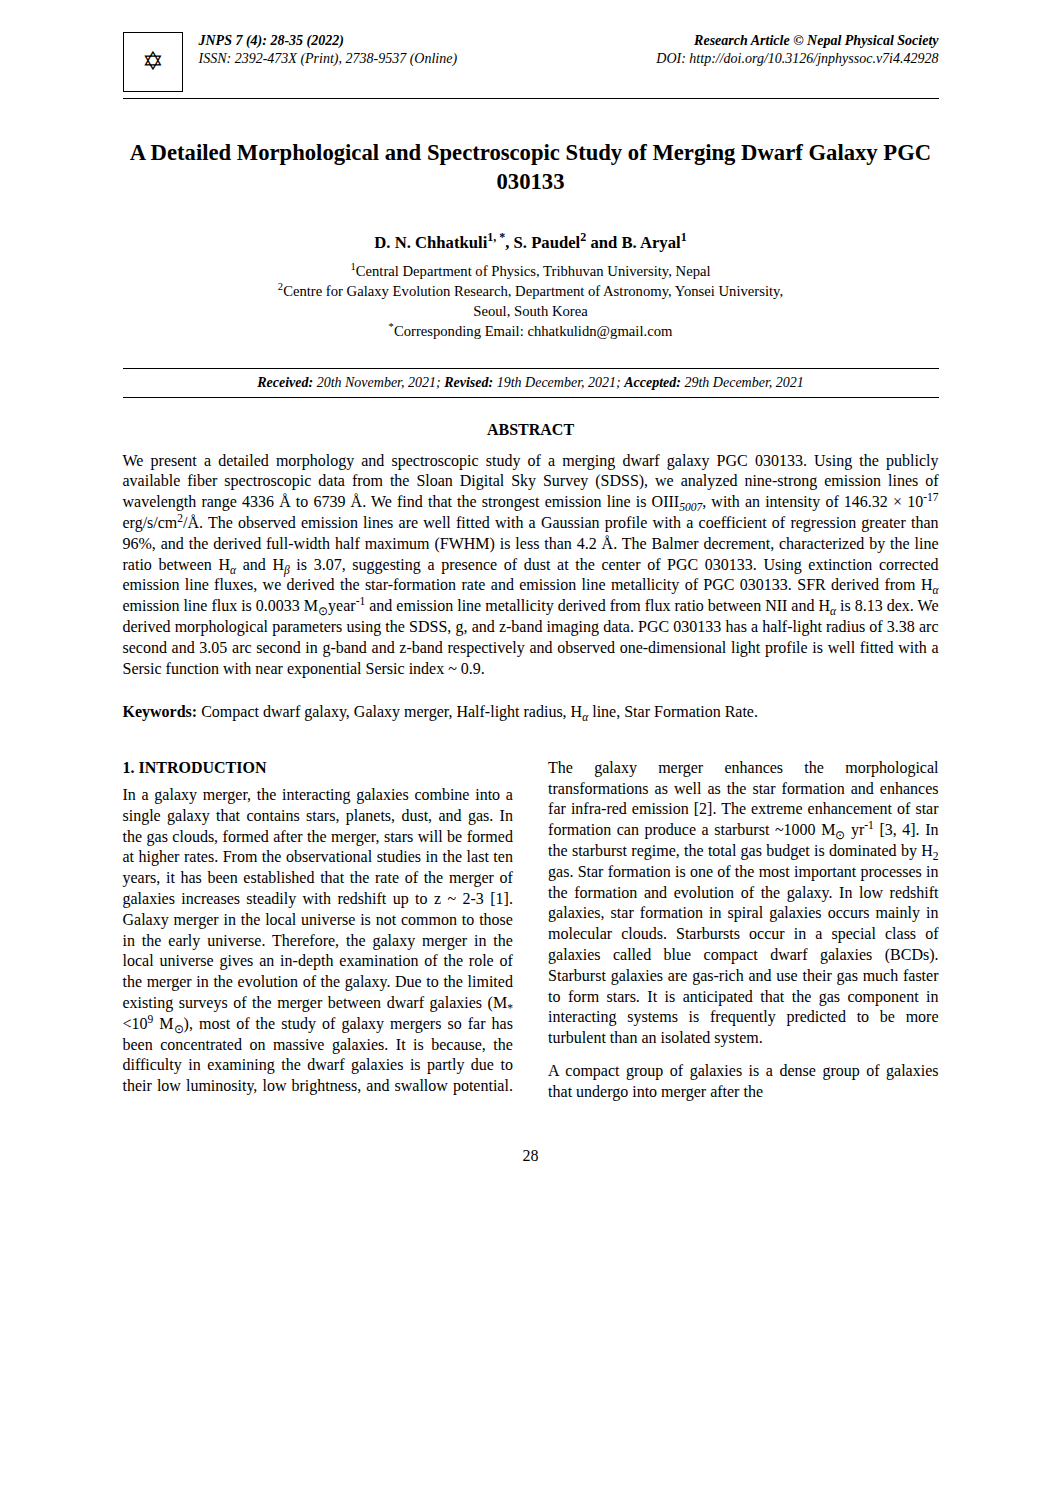✡
JNPS 7 (4): 28-35 (2022)
ISSN: 2392-473X (Print), 2738-9537 (Online)
Research Article © Nepal Physical Society
DOI: http://doi.org/10.3126/jnphyssoc.v7i4.42928
A Detailed Morphological and Spectroscopic Study of Merging Dwarf Galaxy PGC 030133
D. N. Chhatkuli1, *, S. Paudel2 and B. Aryal1
1Central Department of Physics, Tribhuvan University, Nepal
2Centre for Galaxy Evolution Research, Department of Astronomy, Yonsei University,
Seoul, South Korea
*Corresponding Email: chhatkulidn@gmail.com
Received: 20th November, 2021; Revised: 19th December, 2021; Accepted: 29th December, 2021
ABSTRACT
We present a detailed morphology and spectroscopic study of a merging dwarf galaxy PGC 030133. Using the publicly available fiber spectroscopic data from the Sloan Digital Sky Survey (SDSS), we analyzed nine-strong emission lines of wavelength range 4336 Å to 6739 Å. We find that the strongest emission line is OIII5007, with an intensity of 146.32 × 10-17 erg/s/cm2/Å. The observed emission lines are well fitted with a Gaussian profile with a coefficient of regression greater than 96%, and the derived full-width half maximum (FWHM) is less than 4.2 Å. The Balmer decrement, characterized by the line ratio between Hα and Hβ is 3.07, suggesting a presence of dust at the center of PGC 030133. Using extinction corrected emission line fluxes, we derived the star-formation rate and emission line metallicity of PGC 030133. SFR derived from Hα emission line flux is 0.0033 M⊙year-1 and emission line metallicity derived from flux ratio between NII and Hα is 8.13 dex. We derived morphological parameters using the SDSS, g, and z-band imaging data. PGC 030133 has a half-light radius of 3.38 arc second and 3.05 arc second in g-band and z-band respectively and observed one-dimensional light profile is well fitted with a Sersic function with near exponential Sersic index ~ 0.9.
Keywords: Compact dwarf galaxy, Galaxy merger, Half-light radius, Hα line, Star Formation Rate.
1. INTRODUCTION
In a galaxy merger, the interacting galaxies combine into a single galaxy that contains stars, planets, dust, and gas. In the gas clouds, formed after the merger, stars will be formed at higher rates. From the observational studies in the last ten years, it has been established that the rate of the merger of galaxies increases steadily with redshift up to z ~ 2-3 [1]. Galaxy merger in the local universe is not common to those in the early universe. Therefore, the galaxy merger in the local universe gives an in-depth examination of the role of the merger in the evolution of the galaxy. Due to the limited existing surveys of the merger between dwarf galaxies (M*<109 M⊙), most of the study of galaxy mergers so far has been concentrated on massive galaxies. It is because, the difficulty in examining the dwarf galaxies is partly due to their low luminosity, low brightness, and swallow potential. The galaxy merger enhances the morphological transformations as well as the star formation and enhances far infra-red emission [2]. The extreme enhancement of star formation can produce a starburst ~1000 M⊙ yr-1 [3, 4]. In the starburst regime, the total gas budget is dominated by H2 gas. Star formation is one of the most important processes in the formation and evolution of the galaxy. In low redshift galaxies, star formation in spiral galaxies occurs mainly in molecular clouds. Starbursts occur in a special class of galaxies called blue compact dwarf galaxies (BCDs). Starburst galaxies are gas-rich and use their gas much faster to form stars. It is anticipated that the gas component in interacting systems is frequently predicted to be more turbulent than an isolated system.
A compact group of galaxies is a dense group of galaxies that undergo into merger after the
28